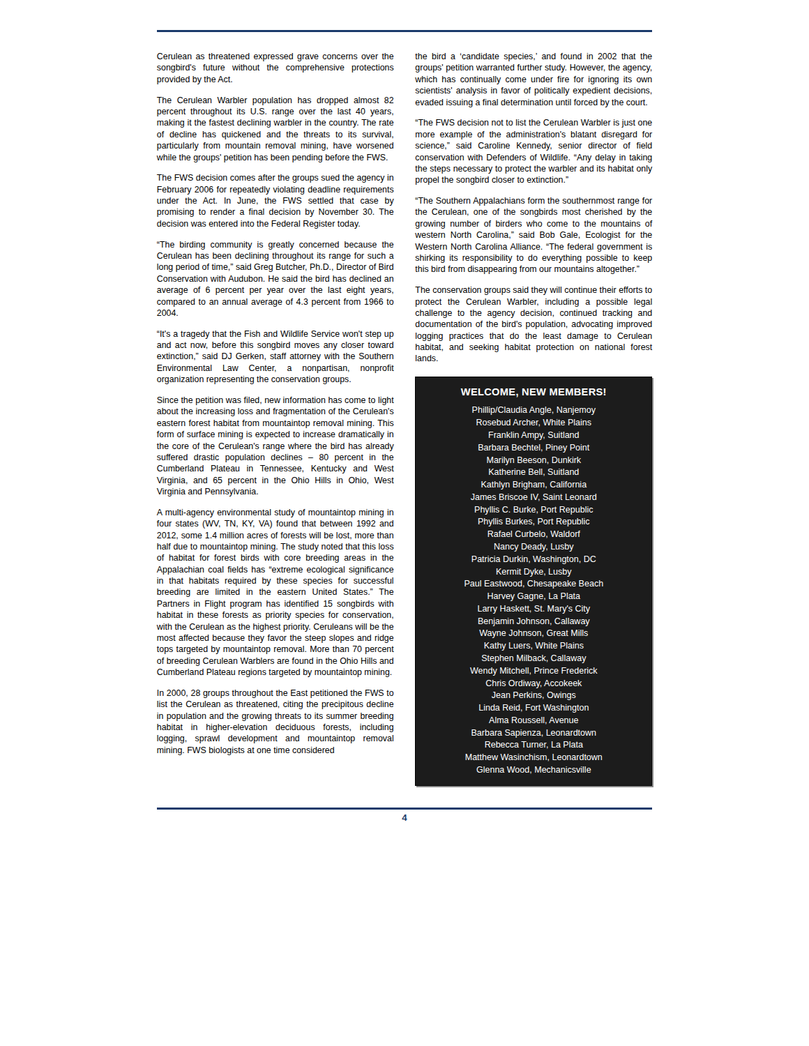Cerulean as threatened expressed grave concerns over the songbird's future without the comprehensive protections provided by the Act.
The Cerulean Warbler population has dropped almost 82 percent throughout its U.S. range over the last 40 years, making it the fastest declining warbler in the country. The rate of decline has quickened and the threats to its survival, particularly from mountain removal mining, have worsened while the groups' petition has been pending before the FWS.
The FWS decision comes after the groups sued the agency in February 2006 for repeatedly violating deadline requirements under the Act. In June, the FWS settled that case by promising to render a final decision by November 30. The decision was entered into the Federal Register today.
“The birding community is greatly concerned because the Cerulean has been declining throughout its range for such a long period of time,” said Greg Butcher, Ph.D., Director of Bird Conservation with Audubon. He said the bird has declined an average of 6 percent per year over the last eight years, compared to an annual average of 4.3 percent from 1966 to 2004.
“It's a tragedy that the Fish and Wildlife Service won't step up and act now, before this songbird moves any closer toward extinction,” said DJ Gerken, staff attorney with the Southern Environmental Law Center, a nonpartisan, nonprofit organization representing the conservation groups.
Since the petition was filed, new information has come to light about the increasing loss and fragmentation of the Cerulean's eastern forest habitat from mountaintop removal mining. This form of surface mining is expected to increase dramatically in the core of the Cerulean's range where the bird has already suffered drastic population declines – 80 percent in the Cumberland Plateau in Tennessee, Kentucky and West Virginia, and 65 percent in the Ohio Hills in Ohio, West Virginia and Pennsylvania.
A multi-agency environmental study of mountaintop mining in four states (WV, TN, KY, VA) found that between 1992 and 2012, some 1.4 million acres of forests will be lost, more than half due to mountaintop mining. The study noted that this loss of habitat for forest birds with core breeding areas in the Appalachian coal fields has “extreme ecological significance in that habitats required by these species for successful breeding are limited in the eastern United States.” The Partners in Flight program has identified 15 songbirds with habitat in these forests as priority species for conservation, with the Cerulean as the highest priority. Ceruleans will be the most affected because they favor the steep slopes and ridge tops targeted by mountaintop removal. More than 70 percent of breeding Cerulean Warblers are found in the Ohio Hills and Cumberland Plateau regions targeted by mountaintop mining.
In 2000, 28 groups throughout the East petitioned the FWS to list the Cerulean as threatened, citing the precipitous decline in population and the growing threats to its summer breeding habitat in higher-elevation deciduous forests, including logging, sprawl development and mountaintop removal mining. FWS biologists at one time considered
the bird a ‘candidate species,’ and found in 2002 that the groups' petition warranted further study. However, the agency, which has continually come under fire for ignoring its own scientists' analysis in favor of politically expedient decisions, evaded issuing a final determination until forced by the court.
“The FWS decision not to list the Cerulean Warbler is just one more example of the administration's blatant disregard for science,” said Caroline Kennedy, senior director of field conservation with Defenders of Wildlife. “Any delay in taking the steps necessary to protect the warbler and its habitat only propel the songbird closer to extinction.”
“The Southern Appalachians form the southernmost range for the Cerulean, one of the songbirds most cherished by the growing number of birders who come to the mountains of western North Carolina,” said Bob Gale, Ecologist for the Western North Carolina Alliance. “The federal government is shirking its responsibility to do everything possible to keep this bird from disappearing from our mountains altogether.”
The conservation groups said they will continue their efforts to protect the Cerulean Warbler, including a possible legal challenge to the agency decision, continued tracking and documentation of the bird's population, advocating improved logging practices that do the least damage to Cerulean habitat, and seeking habitat protection on national forest lands.
WELCOME, NEW MEMBERS!
Phillip/Claudia Angle, Nanjemoy
Rosebud Archer, White Plains
Franklin Ampy, Suitland
Barbara Bechtel, Piney Point
Marilyn Beeson, Dunkirk
Katherine Bell, Suitland
Kathlyn Brigham, California
James Briscoe IV, Saint Leonard
Phyllis C. Burke, Port Republic
Phyllis Burkes, Port Republic
Rafael Curbelo, Waldorf
Nancy Deady, Lusby
Patricia Durkin, Washington, DC
Kermit Dyke, Lusby
Paul Eastwood, Chesapeake Beach
Harvey Gagne, La Plata
Larry Haskett, St. Mary's City
Benjamin Johnson, Callaway
Wayne Johnson, Great Mills
Kathy Luers, White Plains
Stephen Milback, Callaway
Wendy Mitchell, Prince Frederick
Chris Ordiway, Accokeek
Jean Perkins, Owings
Linda Reid, Fort Washington
Alma Roussell, Avenue
Barbara Sapienza, Leonardtown
Rebecca Turner, La Plata
Matthew Wasinchism, Leonardtown
Glenna Wood, Mechanicsville
4